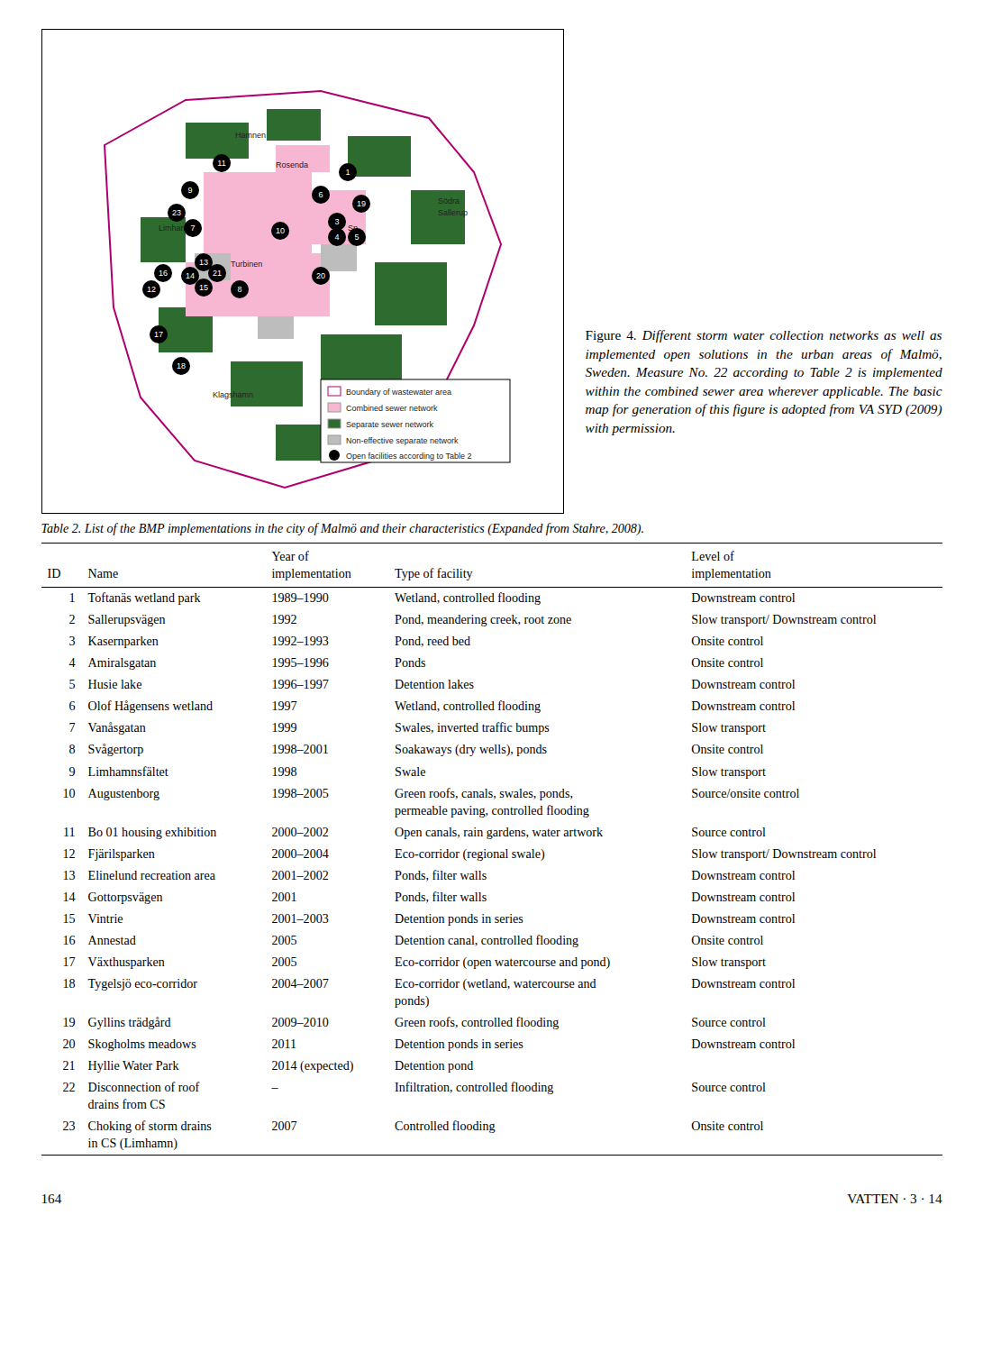Hamnen Rosenda Limhamn Turbinen Sp Södra Sallerup Klagshamn 1 6 19 3 4 5 10 11 9 23 7 13 14 21 15 16 12 8 20 17 18 Boundary of wastewater area Combined sewer network Separate sewer network Non-effective separate network Open facilities according to Table 2
Figure 4. Different storm water collection networks as well as implemented open solutions in the urban areas of Malmö, Sweden. Measure No. 22 according to Table 2 is implemented within the combined sewer area wherever applicable. The basic map for generation of this figure is adopted from VA SYD (2009) with permission.
Table 2. List of the BMP implementations in the city of Malmö and their characteristics (Expanded from Stahre, 2008).
| ID | Name | Year of implementation | Type of facility | Level of implementation |
| --- | --- | --- | --- | --- |
| 1 | Toftanäs wetland park | 1989–1990 | Wetland, controlled flooding | Downstream control |
| 2 | Sallerupsvägen | 1992 | Pond, meandering creek, root zone | Slow transport/ Downstream control |
| 3 | Kasernparken | 1992–1993 | Pond, reed bed | Onsite control |
| 4 | Amiralsgatan | 1995–1996 | Ponds | Onsite control |
| 5 | Husie lake | 1996–1997 | Detention lakes | Downstream control |
| 6 | Olof Hågensens wetland | 1997 | Wetland, controlled flooding | Downstream control |
| 7 | Vanåsgatan | 1999 | Swales, inverted traffic bumps | Slow transport |
| 8 | Svågertorp | 1998–2001 | Soakaways (dry wells), ponds | Onsite control |
| 9 | Limhamnsfältet | 1998 | Swale | Slow transport |
| 10 | Augustenborg | 1998–2005 | Green roofs, canals, swales, ponds, permeable paving, controlled flooding | Source/onsite control |
| 11 | Bo 01 housing exhibition | 2000–2002 | Open canals, rain gardens, water artwork | Source control |
| 12 | Fjärilsparken | 2000–2004 | Eco-corridor (regional swale) | Slow transport/ Downstream control |
| 13 | Elinelund recreation area | 2001–2002 | Ponds, filter walls | Downstream control |
| 14 | Gottorpsvägen | 2001 | Ponds, filter walls | Downstream control |
| 15 | Vintrie | 2001–2003 | Detention ponds in series | Downstream control |
| 16 | Annestad | 2005 | Detention canal, controlled flooding | Onsite control |
| 17 | Växthusparken | 2005 | Eco-corridor (open watercourse and pond) | Slow transport |
| 18 | Tygelsjö eco-corridor | 2004–2007 | Eco-corridor (wetland, watercourse and ponds) | Downstream control |
| 19 | Gyllins trädgård | 2009–2010 | Green roofs, controlled flooding | Source control |
| 20 | Skogholms meadows | 2011 | Detention ponds in series | Downstream control |
| 21 | Hyllie Water Park | 2014 (expected) | Detention pond | |
| 22 | Disconnection of roof drains from CS | – | Infiltration, controlled flooding | Source control |
| 23 | Choking of storm drains in CS (Limhamn) | 2007 | Controlled flooding | Onsite control |
164 VATTEN · 3 · 14